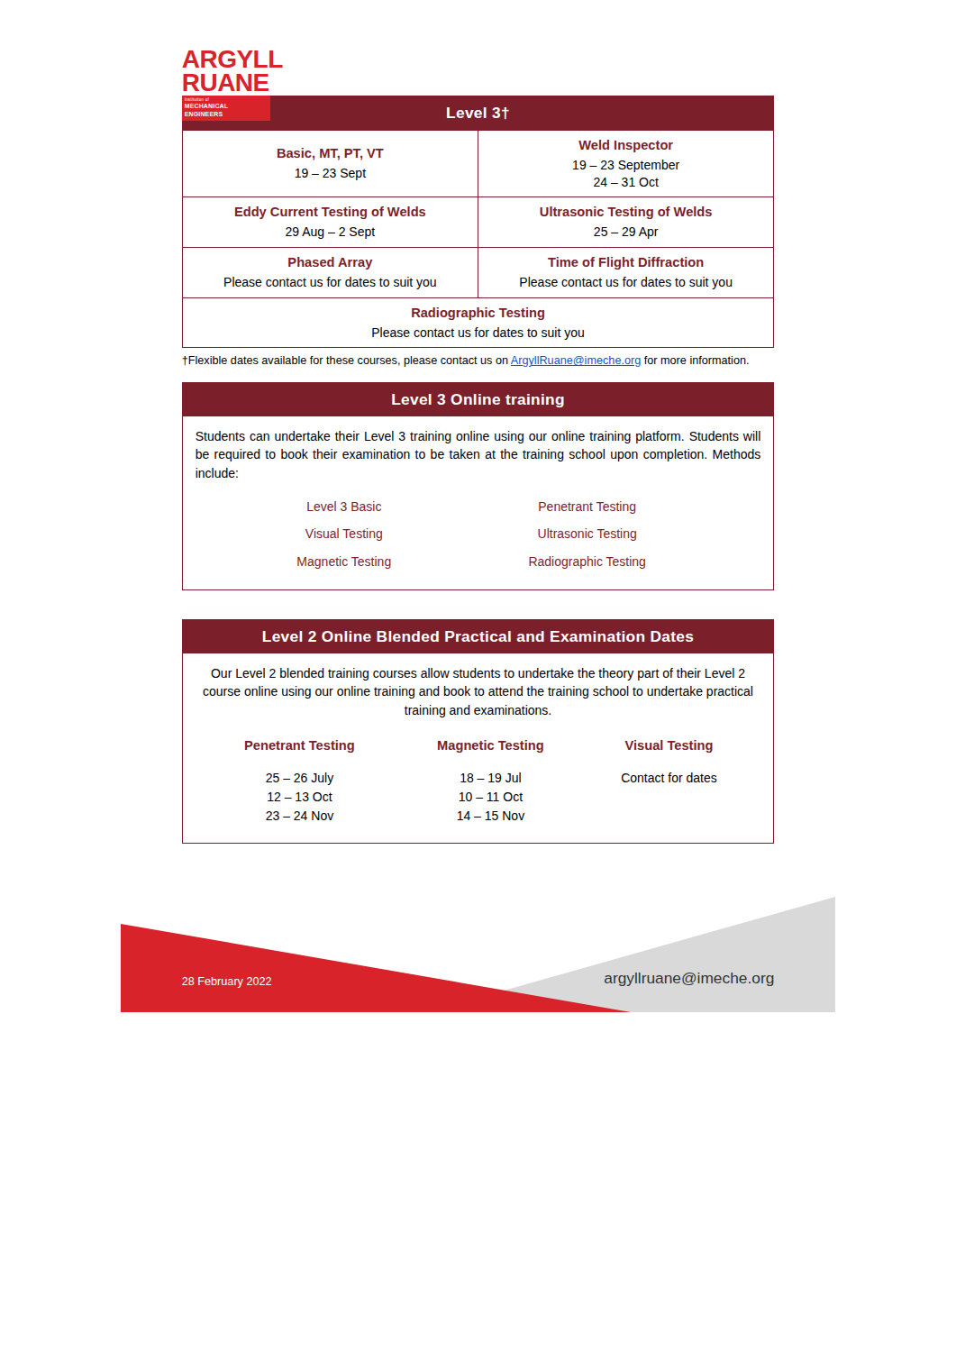ARGYLL
RUANE
Institution of
MECHANICAL
ENGINEERS
| Level 3† |
| --- |
| Basic, MT, PT, VT 19 – 23 Sept | Weld Inspector 19 – 23 September 24 – 31 Oct |
| Eddy Current Testing of Welds 29 Aug – 2 Sept | Ultrasonic Testing of Welds 25 – 29 Apr |
| Phased Array Please contact us for dates to suit you | Time of Flight Diffraction Please contact us for dates to suit you |
| Radiographic Testing Please contact us for dates to suit you |
†Flexible dates available for these courses, please contact us on ArgyllRuane@imeche.org for more information.
Level 3 Online training
Students can undertake their Level 3 training online using our online training platform. Students will be required to book their examination to be taken at the training school upon completion. Methods include:
| Level 3 Basic | Penetrant Testing |
| Visual Testing | Ultrasonic Testing |
| Magnetic Testing | Radiographic Testing |
Level 2 Online Blended Practical and Examination Dates
Our Level 2 blended training courses allow students to undertake the theory part of their Level 2 course online using our online training and book to attend the training school to undertake practical training and examinations.
| Penetrant Testing | Magnetic Testing | Visual Testing |
| --- | --- | --- |
| 25 – 26 July 12 – 13 Oct 23 – 24 Nov | 18 – 19 Jul 10 – 11 Oct 14 – 15 Nov | Contact for dates |
28 February 2022
argyllruane@imeche.org